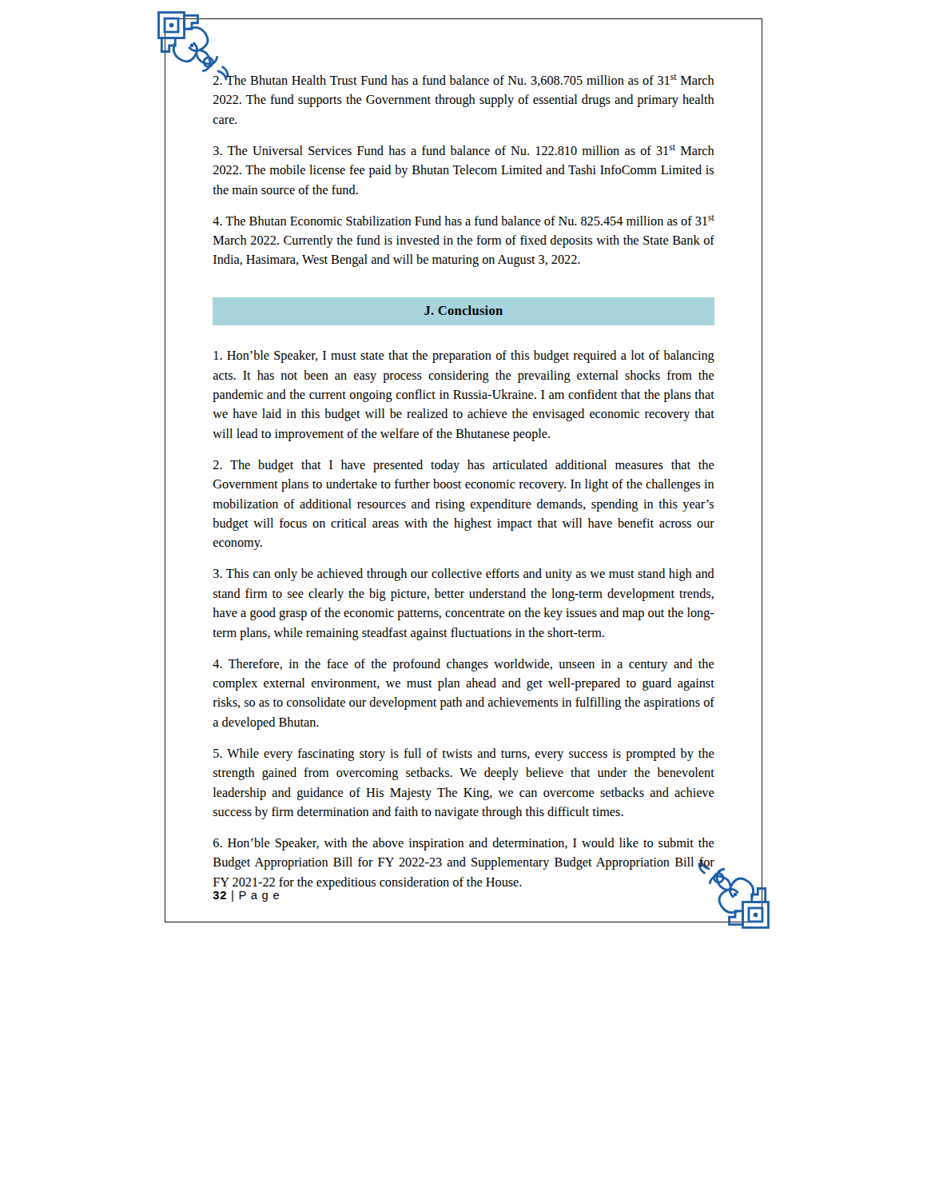2. The Bhutan Health Trust Fund has a fund balance of Nu. 3,608.705 million as of 31st March 2022. The fund supports the Government through supply of essential drugs and primary health care.
3. The Universal Services Fund has a fund balance of Nu. 122.810 million as of 31st March 2022. The mobile license fee paid by Bhutan Telecom Limited and Tashi InfoComm Limited is the main source of the fund.
4. The Bhutan Economic Stabilization Fund has a fund balance of Nu. 825.454 million as of 31st March 2022. Currently the fund is invested in the form of fixed deposits with the State Bank of India, Hasimara, West Bengal and will be maturing on August 3, 2022.
J. Conclusion
1. Hon’ble Speaker, I must state that the preparation of this budget required a lot of balancing acts. It has not been an easy process considering the prevailing external shocks from the pandemic and the current ongoing conflict in Russia-Ukraine. I am confident that the plans that we have laid in this budget will be realized to achieve the envisaged economic recovery that will lead to improvement of the welfare of the Bhutanese people.
2. The budget that I have presented today has articulated additional measures that the Government plans to undertake to further boost economic recovery. In light of the challenges in mobilization of additional resources and rising expenditure demands, spending in this year’s budget will focus on critical areas with the highest impact that will have benefit across our economy.
3. This can only be achieved through our collective efforts and unity as we must stand high and stand firm to see clearly the big picture, better understand the long-term development trends, have a good grasp of the economic patterns, concentrate on the key issues and map out the long-term plans, while remaining steadfast against fluctuations in the short-term.
4. Therefore, in the face of the profound changes worldwide, unseen in a century and the complex external environment, we must plan ahead and get well-prepared to guard against risks, so as to consolidate our development path and achievements in fulfilling the aspirations of a developed Bhutan.
5. While every fascinating story is full of twists and turns, every success is prompted by the strength gained from overcoming setbacks. We deeply believe that under the benevolent leadership and guidance of His Majesty The King, we can overcome setbacks and achieve success by firm determination and faith to navigate through this difficult times.
6. Hon’ble Speaker, with the above inspiration and determination, I would like to submit the Budget Appropriation Bill for FY 2022-23 and Supplementary Budget Appropriation Bill for FY 2021-22 for the expeditious consideration of the House.
32 | P a g e